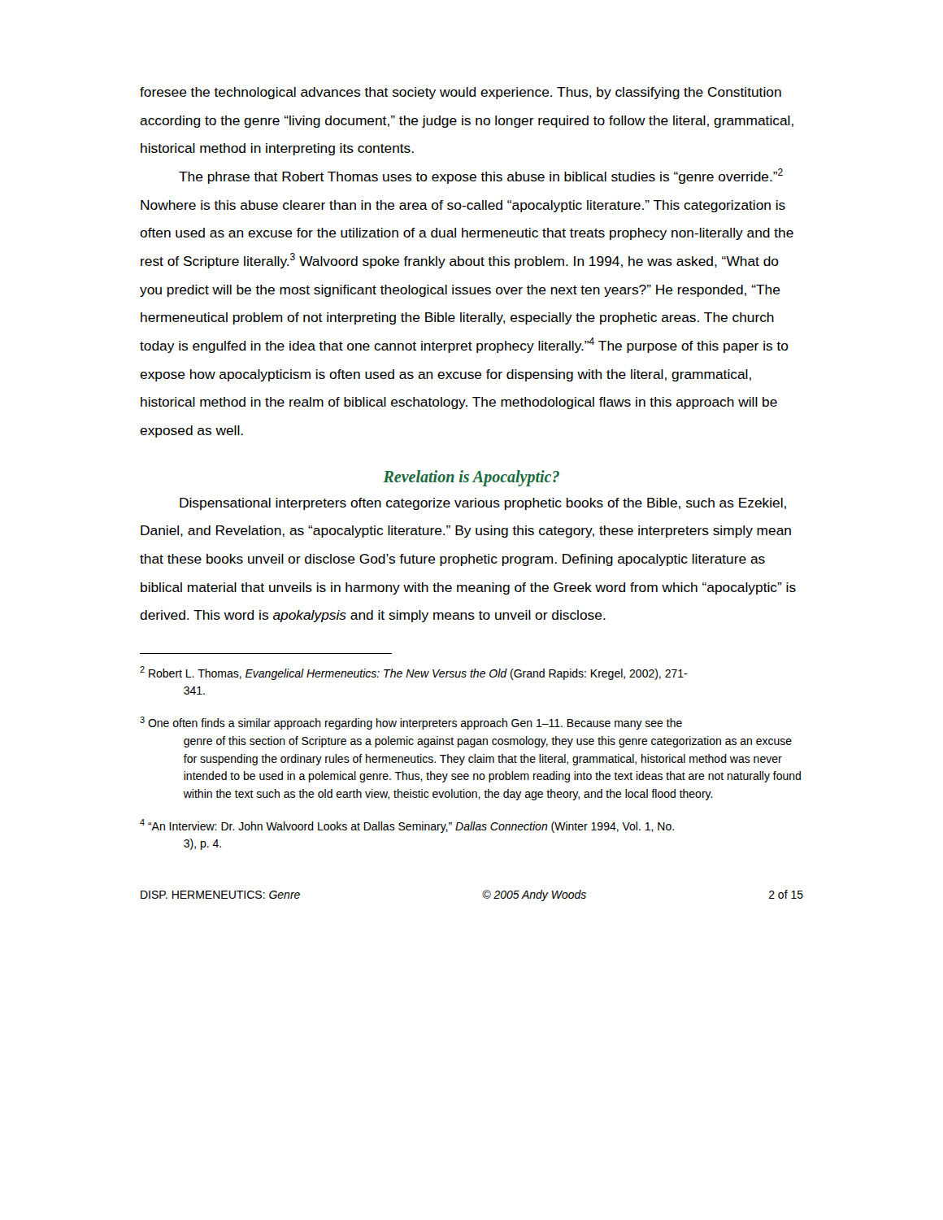foresee the technological advances that society would experience. Thus, by classifying the Constitution according to the genre “living document,” the judge is no longer required to follow the literal, grammatical, historical method in interpreting its contents.
The phrase that Robert Thomas uses to expose this abuse in biblical studies is “genre override.”2 Nowhere is this abuse clearer than in the area of so-called “apocalyptic literature.” This categorization is often used as an excuse for the utilization of a dual hermeneutic that treats prophecy non-literally and the rest of Scripture literally.3 Walvoord spoke frankly about this problem. In 1994, he was asked, “What do you predict will be the most significant theological issues over the next ten years?” He responded, “The hermeneutical problem of not interpreting the Bible literally, especially the prophetic areas. The church today is engulfed in the idea that one cannot interpret prophecy literally.”4 The purpose of this paper is to expose how apocalypticism is often used as an excuse for dispensing with the literal, grammatical, historical method in the realm of biblical eschatology. The methodological flaws in this approach will be exposed as well.
Revelation is Apocalyptic?
Dispensational interpreters often categorize various prophetic books of the Bible, such as Ezekiel, Daniel, and Revelation, as “apocalyptic literature.” By using this category, these interpreters simply mean that these books unveil or disclose God’s future prophetic program. Defining apocalyptic literature as biblical material that unveils is in harmony with the meaning of the Greek word from which “apocalyptic” is derived. This word is apokalypsis and it simply means to unveil or disclose.
2 Robert L. Thomas, Evangelical Hermeneutics: The New Versus the Old (Grand Rapids: Kregel, 2002), 271-341.
3 One often finds a similar approach regarding how interpreters approach Gen 1–11. Because many see the genre of this section of Scripture as a polemic against pagan cosmology, they use this genre categorization as an excuse for suspending the ordinary rules of hermeneutics. They claim that the literal, grammatical, historical method was never intended to be used in a polemical genre. Thus, they see no problem reading into the text ideas that are not naturally found within the text such as the old earth view, theistic evolution, the day age theory, and the local flood theory.
4“An Interview: Dr. John Walvoord Looks at Dallas Seminary,” Dallas Connection (Winter 1994, Vol. 1, No. 3), p. 4.
DISP. HERMENEUTICS: Genre © 2005 Andy Woods 2 of 15